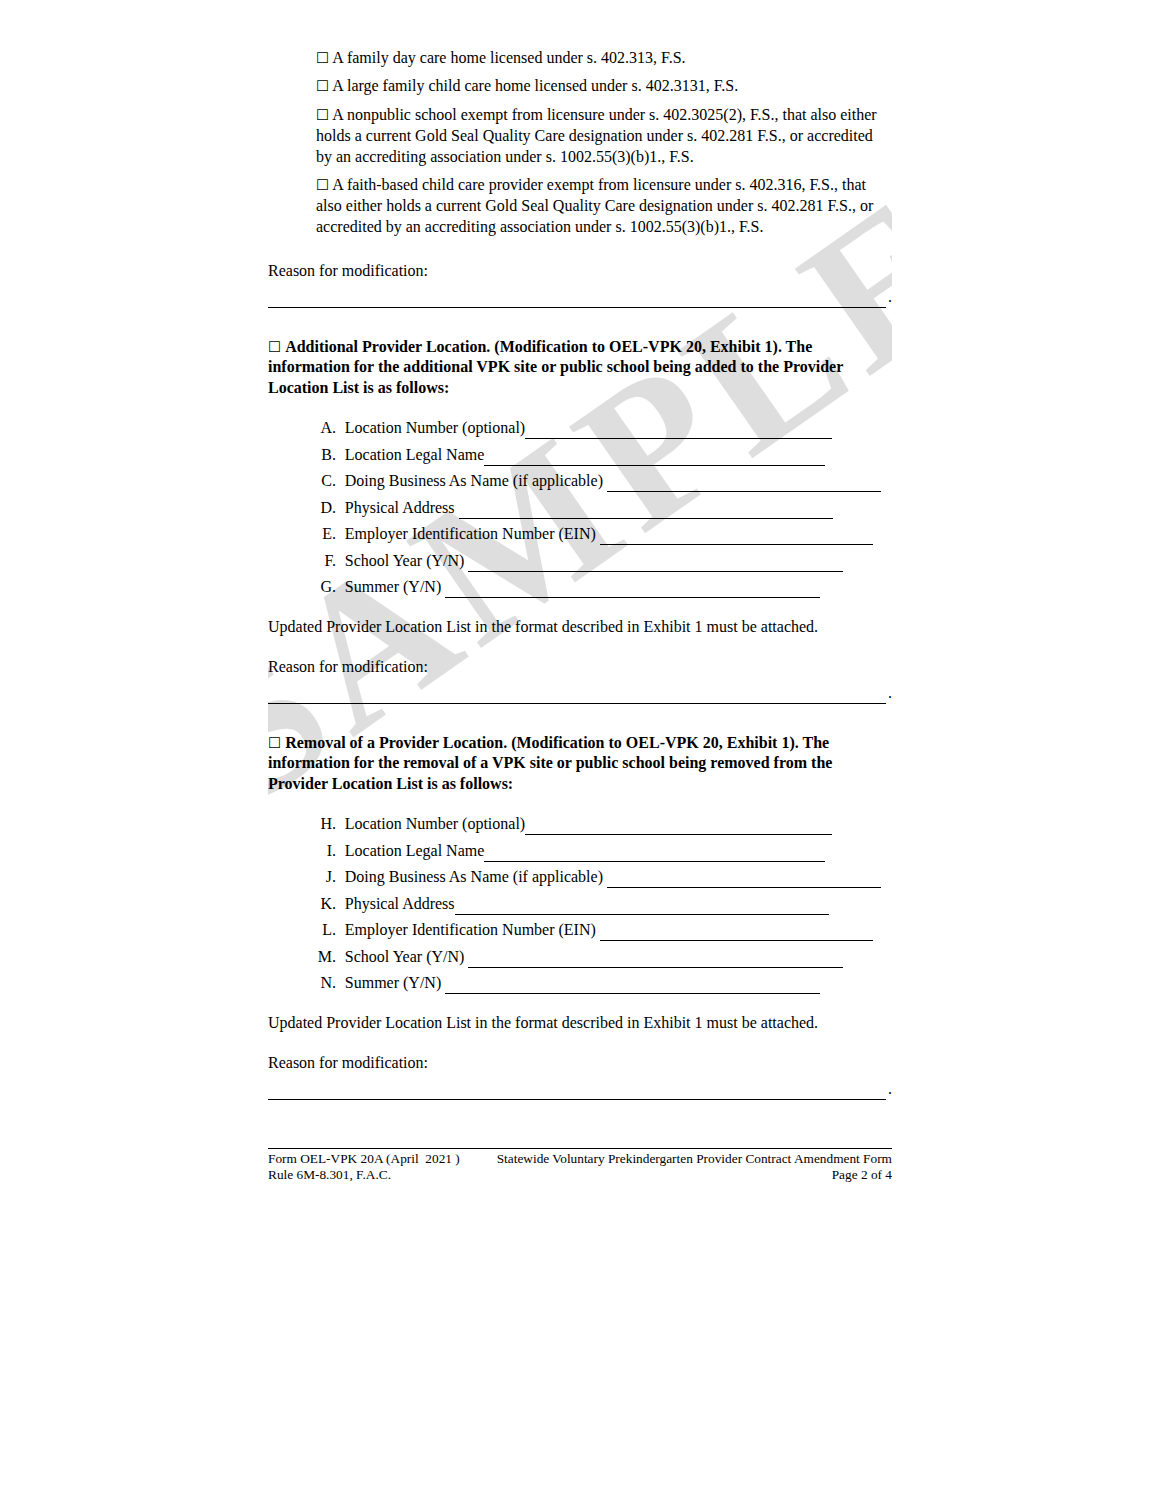SAMPLE
☐ A family day care home licensed under s. 402.313, F.S.
☐ A large family child care home licensed under s. 402.3131, F.S.
☐ A nonpublic school exempt from licensure under s. 402.3025(2), F.S., that also either holds a current Gold Seal Quality Care designation under s. 402.281 F.S., or accredited by an accrediting association under s. 1002.55(3)(b)1., F.S.
☐ A faith-based child care provider exempt from licensure under s. 402.316, F.S., that also either holds a current Gold Seal Quality Care designation under s. 402.281 F.S., or accredited by an accrediting association under s. 1002.55(3)(b)1., F.S.
Reason for modification:
.
☐ Additional Provider Location. (Modification to OEL-VPK 20, Exhibit 1). The information for the additional VPK site or public school being added to the Provider Location List is as follows:
Location Number (optional)
Location Legal Name
Doing Business As Name (if applicable)
Physical Address
Employer Identification Number (EIN)
School Year (Y/N)
Summer (Y/N)
Updated Provider Location List in the format described in Exhibit 1 must be attached.
Reason for modification:
.
☐ Removal of a Provider Location. (Modification to OEL-VPK 20, Exhibit 1). The information for the removal of a VPK site or public school being removed from the Provider Location List is as follows:
Location Number (optional)
Location Legal Name
Doing Business As Name (if applicable)
Physical Address
Employer Identification Number (EIN)
School Year (Y/N)
Summer (Y/N)
Updated Provider Location List in the format described in Exhibit 1 must be attached.
Reason for modification:
.
Form OEL-VPK 20A (April 2021 )
Rule 6M-8.301, F.A.C.
Statewide Voluntary Prekindergarten Provider Contract Amendment Form
Page 2 of 4